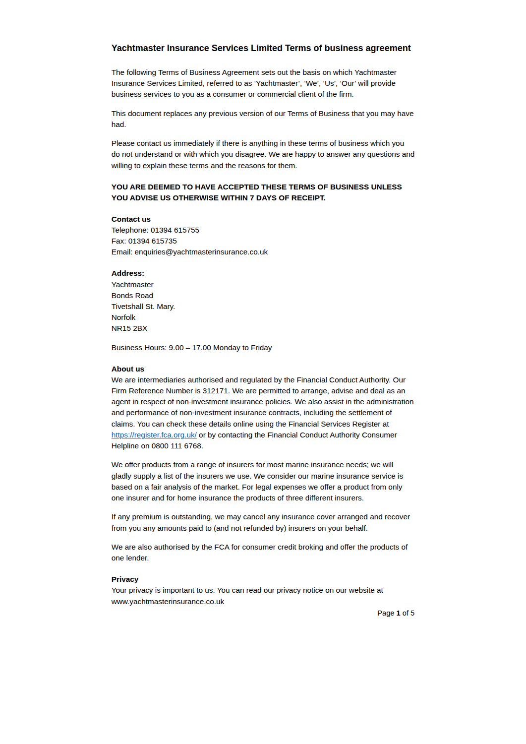Yachtmaster Insurance Services Limited Terms of business agreement
The following Terms of Business Agreement sets out the basis on which Yachtmaster Insurance Services Limited, referred to as ‘Yachtmaster’, ‘We’, ‘Us’, ‘Our’ will provide business services to you as a consumer or commercial client of the firm.
This document replaces any previous version of our Terms of Business that you may have had.
Please contact us immediately if there is anything in these terms of business which you do not understand or with which you disagree. We are happy to answer any questions and willing to explain these terms and the reasons for them.
YOU ARE DEEMED TO HAVE ACCEPTED THESE TERMS OF BUSINESS UNLESS YOU ADVISE US OTHERWISE WITHIN 7 DAYS OF RECEIPT.
Contact us
Telephone: 01394 615755
Fax: 01394 615735
Email: enquiries@yachtmasterinsurance.co.uk
Address:
Yachtmaster
Bonds Road
Tivetshall St. Mary.
Norfolk
NR15 2BX
Business Hours: 9.00 – 17.00 Monday to Friday
About us
We are intermediaries authorised and regulated by the Financial Conduct Authority. Our Firm Reference Number is 312171. We are permitted to arrange, advise and deal as an agent in respect of non-investment insurance policies. We also assist in the administration and performance of non-investment insurance contracts, including the settlement of claims. You can check these details online using the Financial Services Register at https://register.fca.org.uk/ or by contacting the Financial Conduct Authority Consumer Helpline on 0800 111 6768.
We offer products from a range of insurers for most marine insurance needs; we will gladly supply a list of the insurers we use. We consider our marine insurance service is based on a fair analysis of the market. For legal expenses we offer a product from only one insurer and for home insurance the products of three different insurers.
If any premium is outstanding, we may cancel any insurance cover arranged and recover from you any amounts paid to (and not refunded by) insurers on your behalf.
We are also authorised by the FCA for consumer credit broking and offer the products of one lender.
Privacy
Your privacy is important to us. You can read our privacy notice on our website at
www.yachtmasterinsurance.co.uk
Page 1 of 5